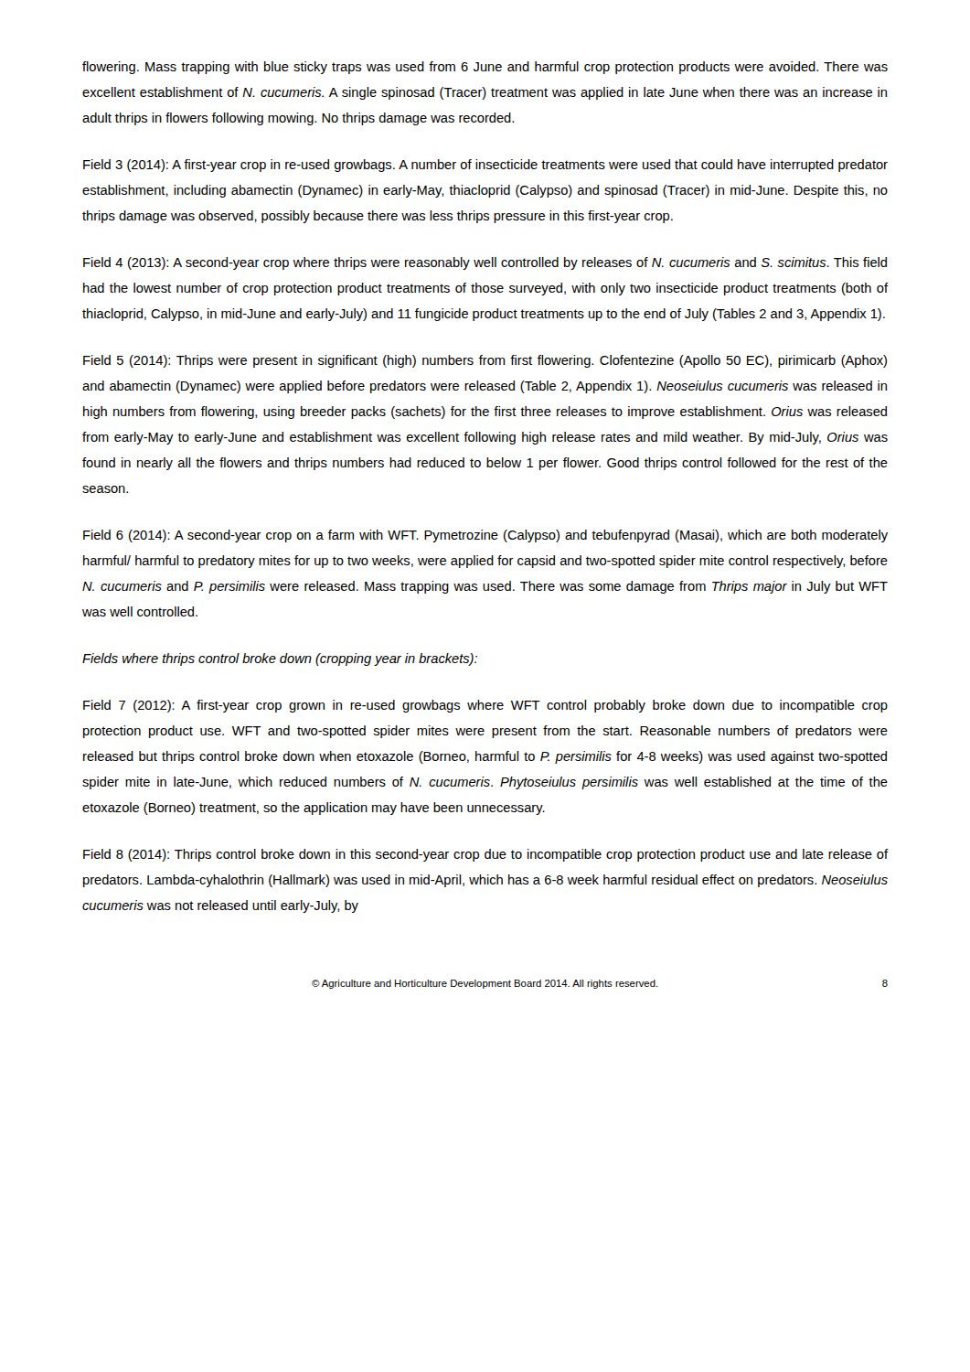flowering. Mass trapping with blue sticky traps was used from 6 June and harmful crop protection products were avoided. There was excellent establishment of N. cucumeris. A single spinosad (Tracer) treatment was applied in late June when there was an increase in adult thrips in flowers following mowing. No thrips damage was recorded.
Field 3 (2014): A first-year crop in re-used growbags. A number of insecticide treatments were used that could have interrupted predator establishment, including abamectin (Dynamec) in early-May, thiacloprid (Calypso) and spinosad (Tracer) in mid-June. Despite this, no thrips damage was observed, possibly because there was less thrips pressure in this first-year crop.
Field 4 (2013): A second-year crop where thrips were reasonably well controlled by releases of N. cucumeris and S. scimitus. This field had the lowest number of crop protection product treatments of those surveyed, with only two insecticide product treatments (both of thiacloprid, Calypso, in mid-June and early-July) and 11 fungicide product treatments up to the end of July (Tables 2 and 3, Appendix 1).
Field 5 (2014): Thrips were present in significant (high) numbers from first flowering. Clofentezine (Apollo 50 EC), pirimicarb (Aphox) and abamectin (Dynamec) were applied before predators were released (Table 2, Appendix 1). Neoseiulus cucumeris was released in high numbers from flowering, using breeder packs (sachets) for the first three releases to improve establishment. Orius was released from early-May to early-June and establishment was excellent following high release rates and mild weather. By mid-July, Orius was found in nearly all the flowers and thrips numbers had reduced to below 1 per flower. Good thrips control followed for the rest of the season.
Field 6 (2014): A second-year crop on a farm with WFT. Pymetrozine (Calypso) and tebufenpyrad (Masai), which are both moderately harmful/ harmful to predatory mites for up to two weeks, were applied for capsid and two-spotted spider mite control respectively, before N. cucumeris and P. persimilis were released. Mass trapping was used. There was some damage from Thrips major in July but WFT was well controlled.
Fields where thrips control broke down (cropping year in brackets):
Field 7 (2012): A first-year crop grown in re-used growbags where WFT control probably broke down due to incompatible crop protection product use. WFT and two-spotted spider mites were present from the start. Reasonable numbers of predators were released but thrips control broke down when etoxazole (Borneo, harmful to P. persimilis for 4-8 weeks) was used against two-spotted spider mite in late-June, which reduced numbers of N. cucumeris. Phytoseiulus persimilis was well established at the time of the etoxazole (Borneo) treatment, so the application may have been unnecessary.
Field 8 (2014): Thrips control broke down in this second-year crop due to incompatible crop protection product use and late release of predators. Lambda-cyhalothrin (Hallmark) was used in mid-April, which has a 6-8 week harmful residual effect on predators. Neoseiulus cucumeris was not released until early-July, by
© Agriculture and Horticulture Development Board 2014. All rights reserved. 8